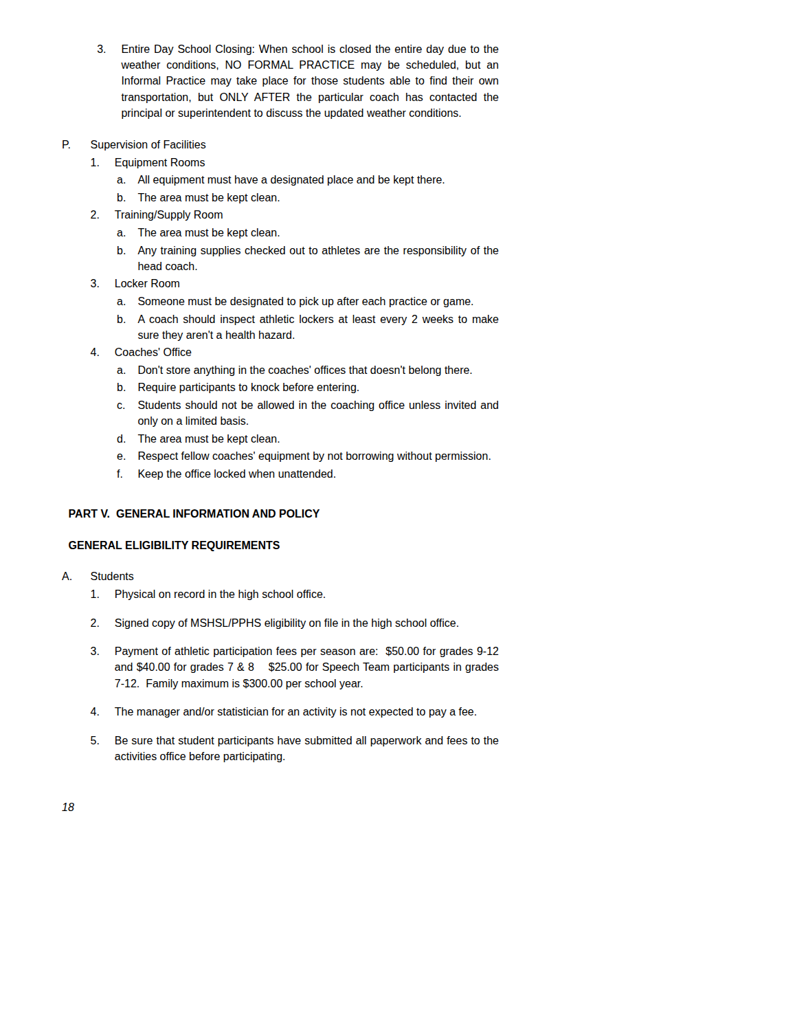3. Entire Day School Closing: When school is closed the entire day due to the weather conditions, NO FORMAL PRACTICE may be scheduled, but an Informal Practice may take place for those students able to find their own transportation, but ONLY AFTER the particular coach has contacted the principal or superintendent to discuss the updated weather conditions.
P. Supervision of Facilities
1. Equipment Rooms
a. All equipment must have a designated place and be kept there.
b. The area must be kept clean.
2. Training/Supply Room
a. The area must be kept clean.
b. Any training supplies checked out to athletes are the responsibility of the head coach.
3. Locker Room
a. Someone must be designated to pick up after each practice or game.
b. A coach should inspect athletic lockers at least every 2 weeks to make sure they aren't a health hazard.
4. Coaches' Office
a. Don't store anything in the coaches' offices that doesn't belong there.
b. Require participants to knock before entering.
c. Students should not be allowed in the coaching office unless invited and only on a limited basis.
d. The area must be kept clean.
e. Respect fellow coaches' equipment by not borrowing without permission.
f. Keep the office locked when unattended.
PART V. GENERAL INFORMATION AND POLICY
GENERAL ELIGIBILITY REQUIREMENTS
A. Students
1. Physical on record in the high school office.
2. Signed copy of MSHSL/PPHS eligibility on file in the high school office.
3. Payment of athletic participation fees per season are: $50.00 for grades 9-12 and $40.00 for grades 7 & 8 $25.00 for Speech Team participants in grades 7-12. Family maximum is $300.00 per school year.
4. The manager and/or statistician for an activity is not expected to pay a fee.
5. Be sure that student participants have submitted all paperwork and fees to the activities office before participating.
18